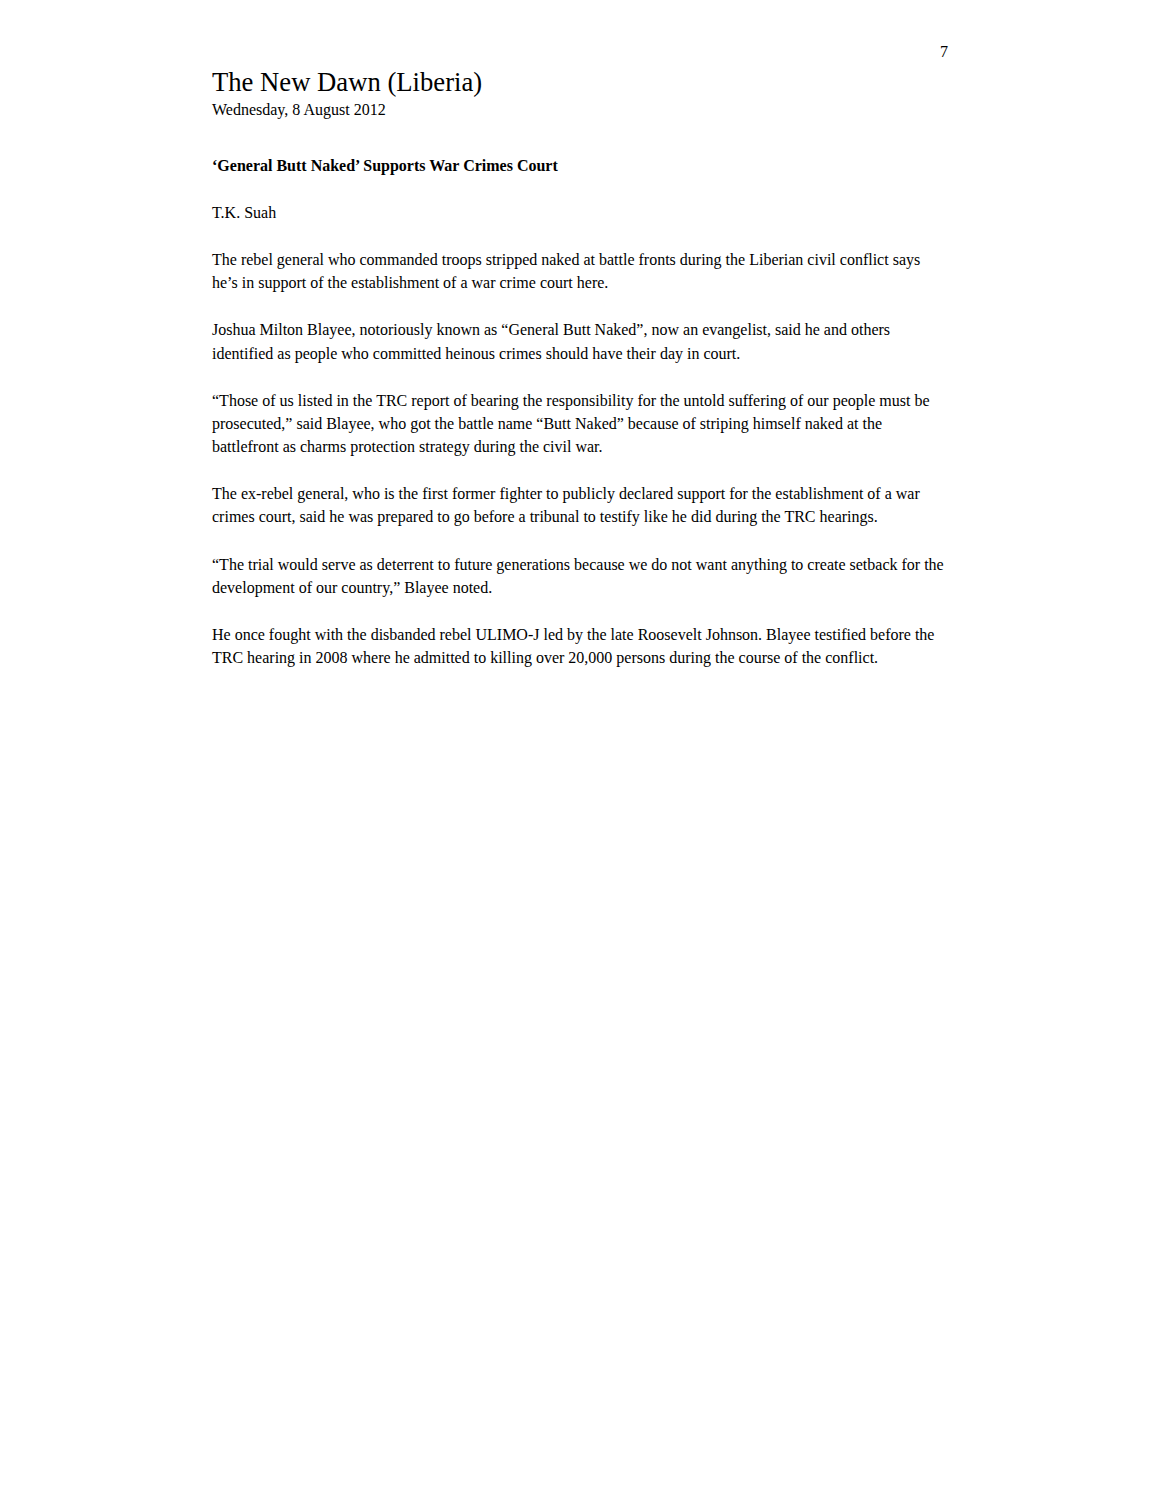7
The New Dawn (Liberia)
Wednesday, 8 August 2012
‘General Butt Naked’ Supports War Crimes Court
T.K. Suah
The rebel general who commanded troops stripped naked at battle fronts during the Liberian civil conflict says he’s in support of the establishment of a war crime court here.
Joshua Milton Blayee, notoriously known as “General Butt Naked”, now an evangelist, said he and others identified as people who committed heinous crimes should have their day in court.
“Those of us listed in the TRC report of bearing the responsibility for the untold suffering of our people must be prosecuted,” said Blayee, who got the battle name “Butt Naked” because of striping himself naked at the battlefront as charms protection strategy during the civil war.
The ex-rebel general, who is the first former fighter to publicly declared support for the establishment of a war crimes court, said he was prepared to go before a tribunal to testify like he did during the TRC hearings.
“The trial would serve as deterrent to future generations because we do not want anything to create setback for the development of our country,” Blayee noted.
He once fought with the disbanded rebel ULIMO-J led by the late Roosevelt Johnson. Blayee testified before the TRC hearing in 2008 where he admitted to killing over 20,000 persons during the course of the conflict.